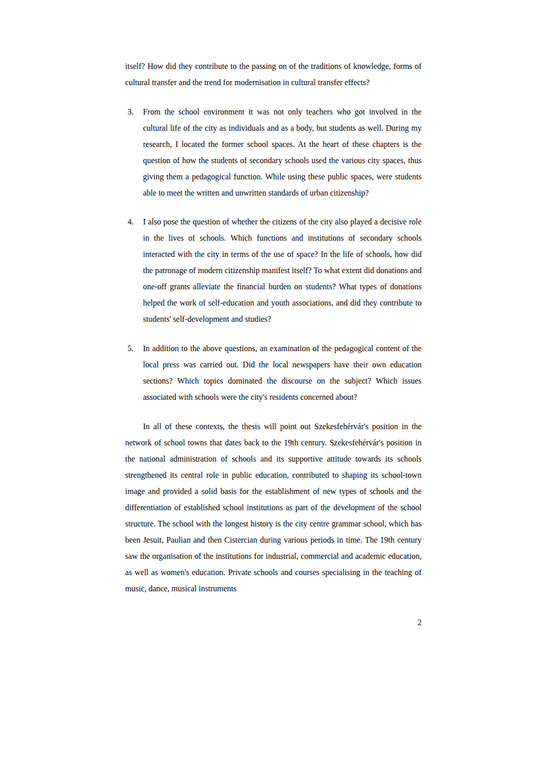itself? How did they contribute to the passing on of the traditions of knowledge, forms of cultural transfer and the trend for modernisation in cultural transfer effects?
From the school environment it was not only teachers who got involved in the cultural life of the city as individuals and as a body, but students as well. During my research, I located the former school spaces. At the heart of these chapters is the question of how the students of secondary schools used the various city spaces, thus giving them a pedagogical function. While using these public spaces, were students able to meet the written and unwritten standards of urban citizenship?
I also pose the question of whether the citizens of the city also played a decisive role in the lives of schools. Which functions and institutions of secondary schools interacted with the city in terms of the use of space? In the life of schools, how did the patronage of modern citizenship manifest itself? To what extent did donations and one-off grants alleviate the financial burden on students? What types of donations helped the work of self-education and youth associations, and did they contribute to students' self-development and studies?
In addition to the above questions, an examination of the pedagogical content of the local press was carried out. Did the local newspapers have their own education sections? Which topics dominated the discourse on the subject? Which issues associated with schools were the city's residents concerned about?
In all of these contexts, the thesis will point out Szekesfehérvár's position in the network of school towns that dates back to the 19th century. Szekesfehérvár's position in the national administration of schools and its supportive attitude towards its schools strengthened its central role in public education, contributed to shaping its school-town image and provided a solid basis for the establishment of new types of schools and the differentiation of established school institutions as part of the development of the school structure. The school with the longest history is the city centre grammar school, which has been Jesuit, Paulian and then Cistercian during various periods in time. The 19th century saw the organisation of the institutions for industrial, commercial and academic education, as well as women's education. Private schools and courses specialising in the teaching of music, dance, musical instruments
2